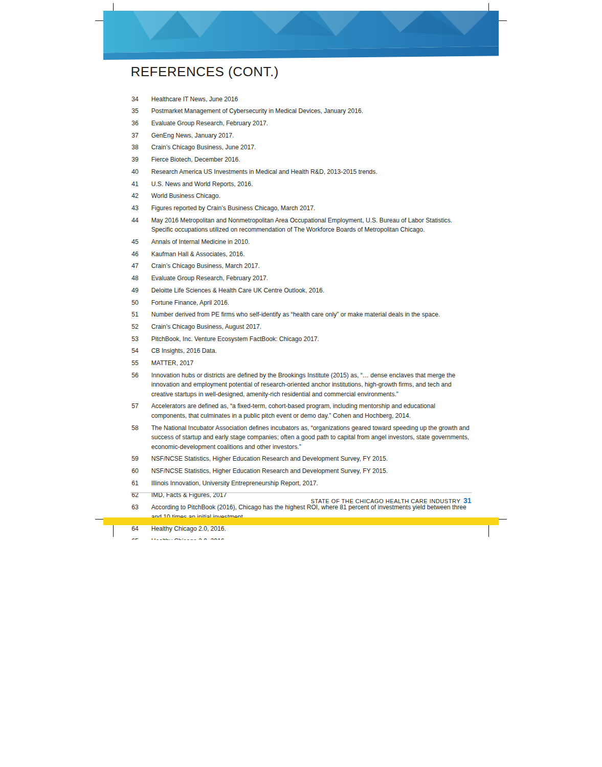REFERENCES (CONT.)
34 Healthcare IT News, June 2016
35 Postmarket Management of Cybersecurity in Medical Devices, January 2016.
36 Evaluate Group Research, February 2017.
37 GenEng News, January 2017.
38 Crain’s Chicago Business, June 2017.
39 Fierce Biotech, December 2016.
40 Research America US Investments in Medical and Health R&D, 2013-2015 trends.
41 U.S. News and World Reports, 2016.
42 World Business Chicago.
43 Figures reported by Crain’s Business Chicago, March 2017.
44 May 2016 Metropolitan and Nonmetropolitan Area Occupational Employment, U.S. Bureau of Labor Statistics. Specific occupations utilized on recommendation of The Workforce Boards of Metropolitan Chicago.
45 Annals of Internal Medicine in 2010.
46 Kaufman Hall & Associates, 2016.
47 Crain’s Chicago Business, March 2017.
48 Evaluate Group Research, February 2017.
49 Deloitte Life Sciences & Health Care UK Centre Outlook, 2016.
50 Fortune Finance, April 2016.
51 Number derived from PE firms who self-identify as “health care only” or make material deals in the space.
52 Crain’s Chicago Business, August 2017.
53 PitchBook, Inc. Venture Ecosystem FactBook: Chicago 2017.
54 CB Insights, 2016 Data.
55 MATTER, 2017
56 Innovation hubs or districts are defined by the Brookings Institute (2015) as, “… dense enclaves that merge the innovation and employment potential of research-oriented anchor institutions, high-growth firms, and tech and creative startups in well-designed, amenity-rich residential and commercial environments.”
57 Accelerators are defined as, “a fixed-term, cohort-based program, including mentorship and educational components, that culminates in a public pitch event or demo day.” Cohen and Hochberg, 2014.
58 The National Incubator Association defines incubators as, “organizations geared toward speeding up the growth and success of startup and early stage companies; often a good path to capital from angel investors, state governments, economic-development coalitions and other investors.”
59 NSF/NCSE Statistics, Higher Education Research and Development Survey, FY 2015.
60 NSF/NCSE Statistics, Higher Education Research and Development Survey, FY 2015.
61 Illinois Innovation, University Entrepreneurship Report, 2017.
62 IMD, Facts & Figures, 2017
63 According to PitchBook (2016), Chicago has the highest ROI, where 81 percent of investments yield between three and 10 times an initial investment.
64 Healthy Chicago 2.0, 2016.
65 Healthy Chicago 2.0, 2016.
STATE OF THE CHICAGO HEALTH CARE INDUSTRY31